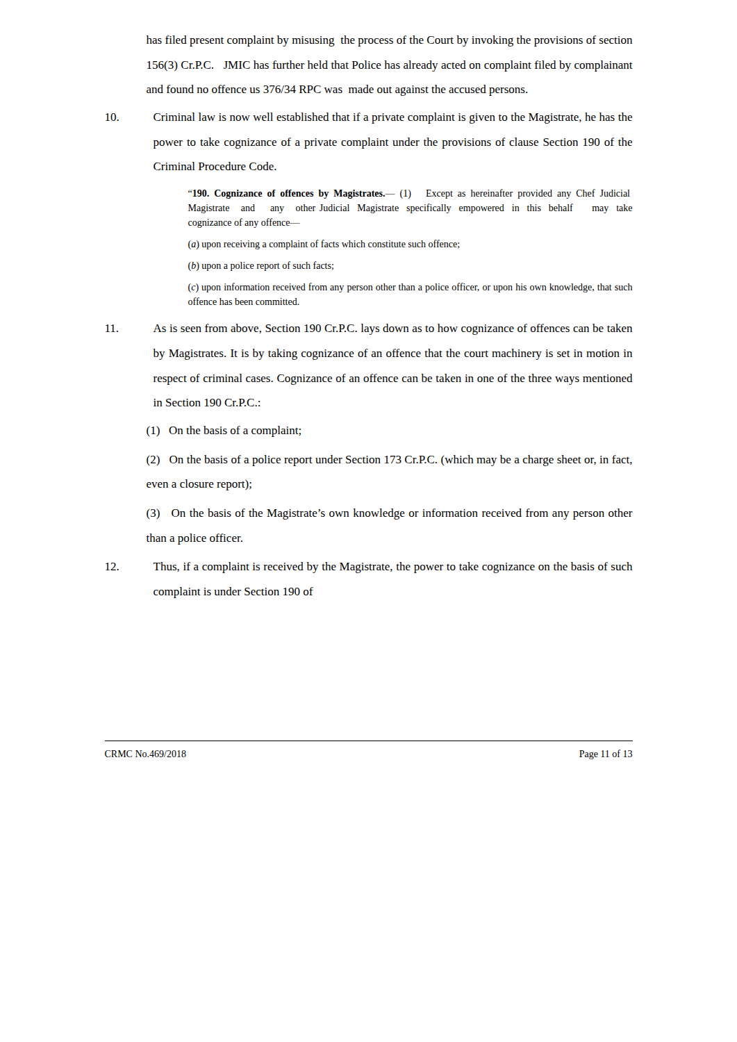has filed present complaint by misusing the process of the Court by invoking the provisions of section 156(3) Cr.P.C. JMIC has further held that Police has already acted on complaint filed by complainant and found no offence us 376/34 RPC was made out against the accused persons.
10.
Criminal law is now well established that if a private complaint is given to the Magistrate, he has the power to take cognizance of a private complaint under the provisions of clause Section 190 of the Criminal Procedure Code.
“190. Cognizance of offences by Magistrates.— (1) Except as hereinafter provided any Chef Judicial Magistrate and any other Judicial Magistrate specifically empowered in this behalf may take cognizance of any offence—
(a) upon receiving a complaint of facts which constitute such offence;
(b) upon a police report of such facts;
(c) upon information received from any person other than a police officer, or upon his own knowledge, that such offence has been committed.
11.
As is seen from above, Section 190 Cr.P.C. lays down as to how cognizance of offences can be taken by Magistrates. It is by taking cognizance of an offence that the court machinery is set in motion in respect of criminal cases. Cognizance of an offence can be taken in one of the three ways mentioned in Section 190 Cr.P.C.:
(1) On the basis of a complaint;
(2) On the basis of a police report under Section 173 Cr.P.C. (which may be a charge sheet or, in fact, even a closure report);
(3) On the basis of the Magistrate’s own knowledge or information received from any person other than a police officer.
12.
Thus, if a complaint is received by the Magistrate, the power to take cognizance on the basis of such complaint is under Section 190 of
CRMC No.469/2018 Page 11 of 13